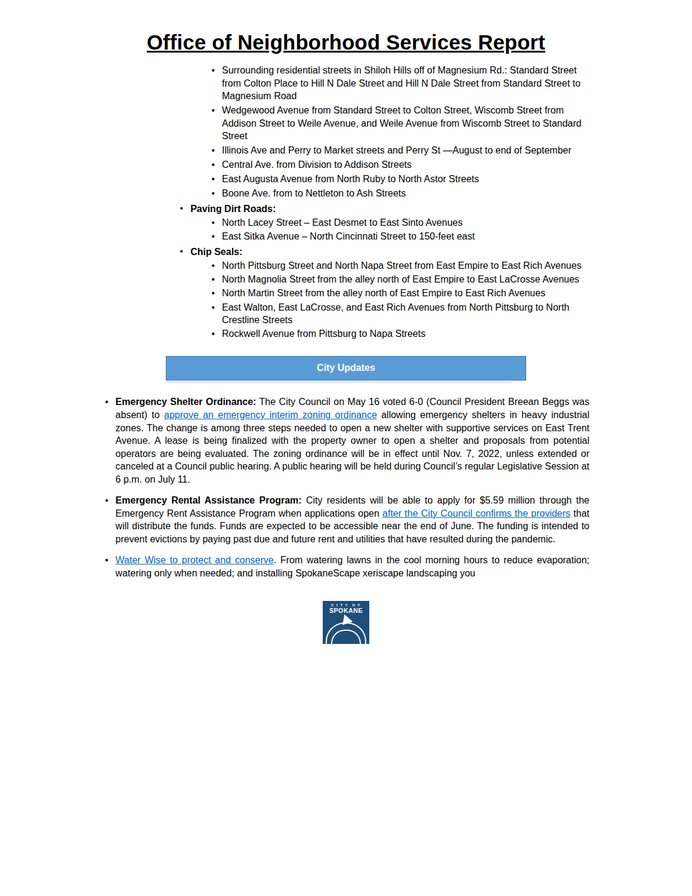Office of Neighborhood Services Report
Surrounding residential streets in Shiloh Hills off of Magnesium Rd.: Standard Street from Colton Place to Hill N Dale Street and Hill N Dale Street from Standard Street to Magnesium Road
Wedgewood Avenue from Standard Street to Colton Street, Wiscomb Street from Addison Street to Weile Avenue, and Weile Avenue from Wiscomb Street to Standard Street
Illinois Ave and Perry to Market streets and Perry St —August to end of September
Central Ave. from Division to Addison Streets
East Augusta Avenue from North Ruby to North Astor Streets
Boone Ave. from to Nettleton to Ash Streets
Paving Dirt Roads:
North Lacey Street – East Desmet to East Sinto Avenues
East Sitka Avenue – North Cincinnati Street to 150-feet east
Chip Seals:
North Pittsburg Street and North Napa Street from East Empire to East Rich Avenues
North Magnolia Street from the alley north of East Empire to East LaCrosse Avenues
North Martin Street from the alley north of East Empire to East Rich Avenues
East Walton, East LaCrosse, and East Rich Avenues from North Pittsburg to North Crestline Streets
Rockwell Avenue from Pittsburg to Napa Streets
City Updates
Emergency Shelter Ordinance: The City Council on May 16 voted 6-0 (Council President Breean Beggs was absent) to approve an emergency interim zoning ordinance allowing emergency shelters in heavy industrial zones. The change is among three steps needed to open a new shelter with supportive services on East Trent Avenue. A lease is being finalized with the property owner to open a shelter and proposals from potential operators are being evaluated. The zoning ordinance will be in effect until Nov. 7, 2022, unless extended or canceled at a Council public hearing. A public hearing will be held during Council’s regular Legislative Session at 6 p.m. on July 11.
Emergency Rental Assistance Program: City residents will be able to apply for $5.59 million through the Emergency Rent Assistance Program when applications open after the City Council confirms the providers that will distribute the funds. Funds are expected to be accessible near the end of June. The funding is intended to prevent evictions by paying past due and future rent and utilities that have resulted during the pandemic.
Water Wise to protect and conserve. From watering lawns in the cool morning hours to reduce evaporation; watering only when needed; and installing SpokaneScape xeriscape landscaping you
C I T Y O F
SPOKANE